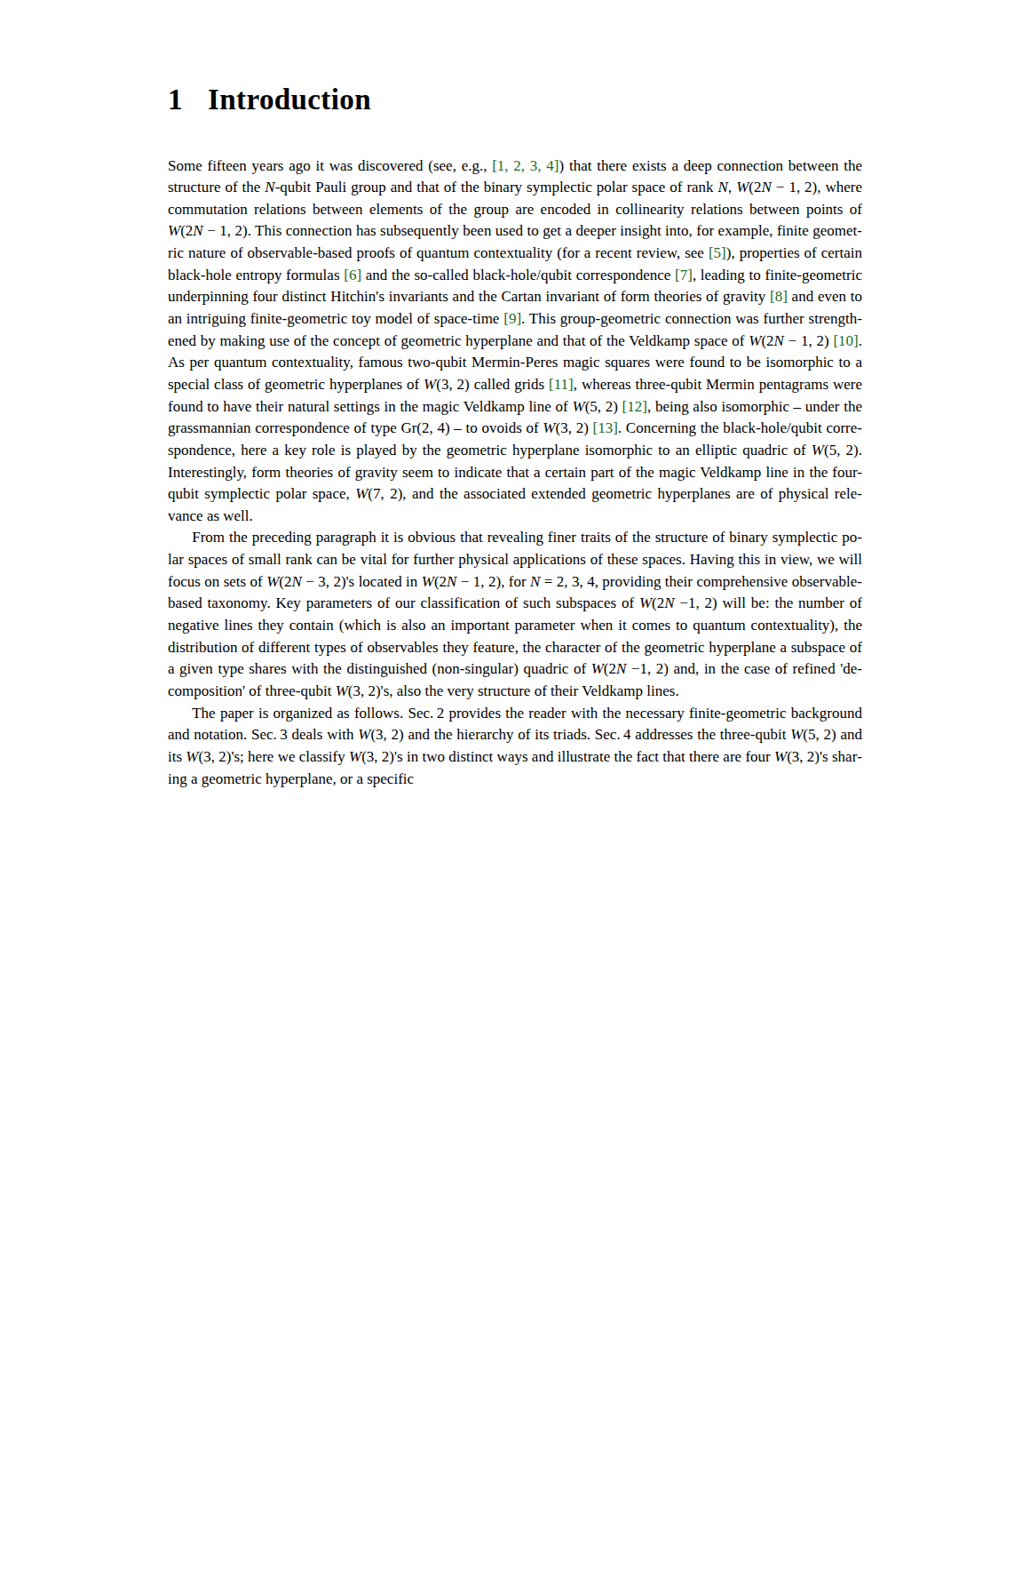1 Introduction
Some fifteen years ago it was discovered (see, e.g., [1, 2, 3, 4]) that there exists a deep connection between the structure of the N-qubit Pauli group and that of the binary symplectic polar space of rank N, W(2N − 1, 2), where commutation relations between elements of the group are encoded in collinearity relations between points of W(2N − 1, 2). This connection has subsequently been used to get a deeper insight into, for example, finite geometric nature of observable-based proofs of quantum contextuality (for a recent review, see [5]), properties of certain black-hole entropy formulas [6] and the so-called black-hole/qubit correspondence [7], leading to finite-geometric underpinning four distinct Hitchin's invariants and the Cartan invariant of form theories of gravity [8] and even to an intriguing finite-geometric toy model of space-time [9]. This group-geometric connection was further strengthened by making use of the concept of geometric hyperplane and that of the Veldkamp space of W(2N − 1, 2) [10]. As per quantum contextuality, famous two-qubit Mermin-Peres magic squares were found to be isomorphic to a special class of geometric hyperplanes of W(3, 2) called grids [11], whereas three-qubit Mermin pentagrams were found to have their natural settings in the magic Veldkamp line of W(5, 2) [12], being also isomorphic – under the grassmannian correspondence of type Gr(2, 4) – to ovoids of W(3, 2) [13]. Concerning the black-hole/qubit correspondence, here a key role is played by the geometric hyperplane isomorphic to an elliptic quadric of W(5, 2). Interestingly, form theories of gravity seem to indicate that a certain part of the magic Veldkamp line in the four-qubit symplectic polar space, W(7, 2), and the associated extended geometric hyperplanes are of physical relevance as well.
From the preceding paragraph it is obvious that revealing finer traits of the structure of binary symplectic polar spaces of small rank can be vital for further physical applications of these spaces. Having this in view, we will focus on sets of W(2N − 3, 2)'s located in W(2N − 1, 2), for N = 2, 3, 4, providing their comprehensive observable-based taxonomy. Key parameters of our classification of such subspaces of W(2N −1, 2) will be: the number of negative lines they contain (which is also an important parameter when it comes to quantum contextuality), the distribution of different types of observables they feature, the character of the geometric hyperplane a subspace of a given type shares with the distinguished (non-singular) quadric of W(2N −1, 2) and, in the case of refined 'decomposition' of three-qubit W(3, 2)'s, also the very structure of their Veldkamp lines.
The paper is organized as follows. Sec. 2 provides the reader with the necessary finite-geometric background and notation. Sec. 3 deals with W(3, 2) and the hierarchy of its triads. Sec. 4 addresses the three-qubit W(5, 2) and its W(3, 2)'s; here we classify W(3, 2)'s in two distinct ways and illustrate the fact that there are four W(3, 2)'s sharing a geometric hyperplane, or a specific
2